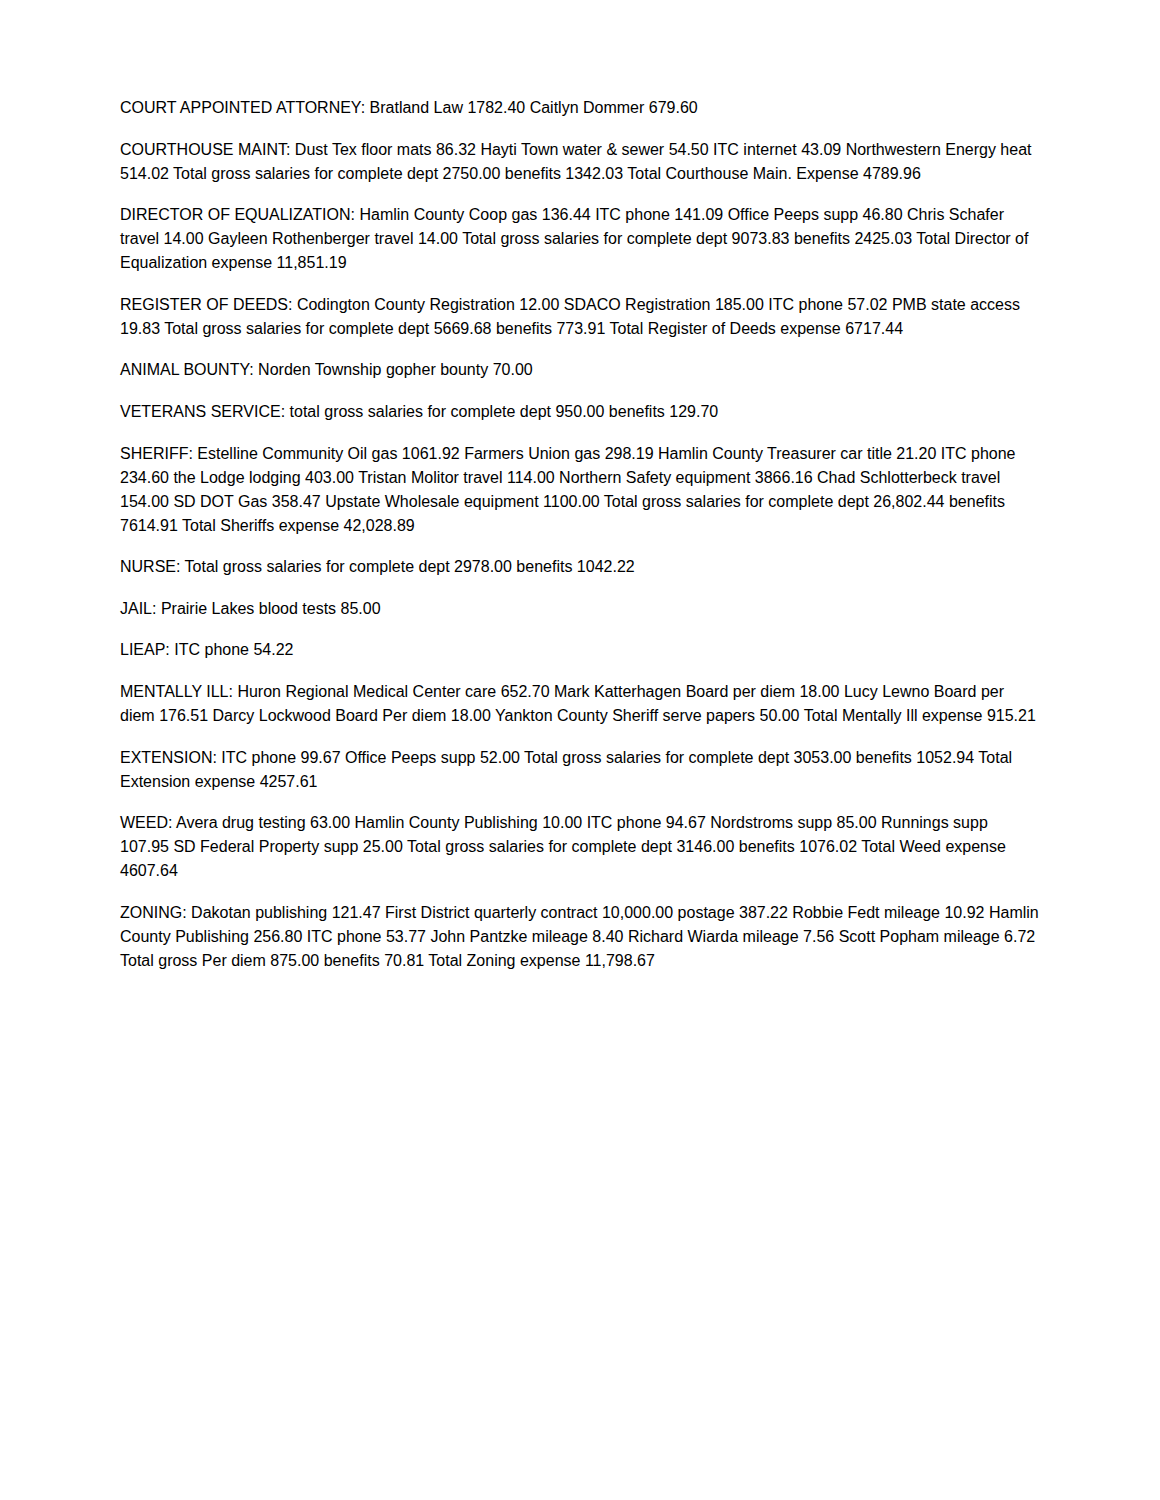Court Appointed Attorney: Bratland Law 1782.40 Caitlyn Dommer 679.60
Courthouse Maint: Dust Tex floor mats 86.32 Hayti Town water & sewer 54.50 ITC internet 43.09 Northwestern Energy heat 514.02 Total gross salaries for complete dept 2750.00 benefits 1342.03 Total Courthouse Main. Expense 4789.96
Director of Equalization: Hamlin County Coop gas 136.44 ITC phone 141.09 Office Peeps supp 46.80 Chris Schafer travel 14.00 Gayleen Rothenberger travel 14.00 Total gross salaries for complete dept 9073.83 benefits 2425.03 Total Director of Equalization expense 11,851.19
Register of Deeds: Codington County Registration 12.00 SDACO Registration 185.00 ITC phone 57.02 PMB state access 19.83 Total gross salaries for complete dept 5669.68 benefits 773.91 Total Register of Deeds expense 6717.44
Animal Bounty: Norden Township gopher bounty 70.00
Veterans Service: total gross salaries for complete dept 950.00 benefits 129.70
Sheriff: Estelline Community Oil gas 1061.92 Farmers Union gas 298.19 Hamlin County Treasurer car title 21.20 ITC phone 234.60 the Lodge lodging 403.00 Tristan Molitor travel 114.00 Northern Safety equipment 3866.16 Chad Schlotterbeck travel 154.00 SD DOT Gas 358.47 Upstate Wholesale equipment 1100.00 Total gross salaries for complete dept 26,802.44 benefits 7614.91 Total Sheriffs expense 42,028.89
Nurse: Total gross salaries for complete dept 2978.00 benefits 1042.22
Jail: Prairie Lakes blood tests 85.00
LIEAP: ITC phone 54.22
Mentally Ill: Huron Regional Medical Center care 652.70 Mark Katterhagen Board per diem 18.00 Lucy Lewno Board per diem 176.51 Darcy Lockwood Board Per diem 18.00 Yankton County Sheriff serve papers 50.00 Total Mentally Ill expense 915.21
Extension: ITC phone 99.67 Office Peeps supp 52.00 Total gross salaries for complete dept 3053.00 benefits 1052.94 Total Extension expense 4257.61
Weed: Avera drug testing 63.00 Hamlin County Publishing 10.00 ITC phone 94.67 Nordstroms supp 85.00 Runnings supp 107.95 SD Federal Property supp 25.00 Total gross salaries for complete dept 3146.00 benefits 1076.02 Total Weed expense 4607.64
Zoning: Dakotan publishing 121.47 First District quarterly contract 10,000.00 postage 387.22 Robbie Fedt mileage 10.92 Hamlin County Publishing 256.80 ITC phone 53.77 John Pantzke mileage 8.40 Richard Wiarda mileage 7.56 Scott Popham mileage 6.72 Total gross Per diem 875.00 benefits 70.81 Total Zoning expense 11,798.67